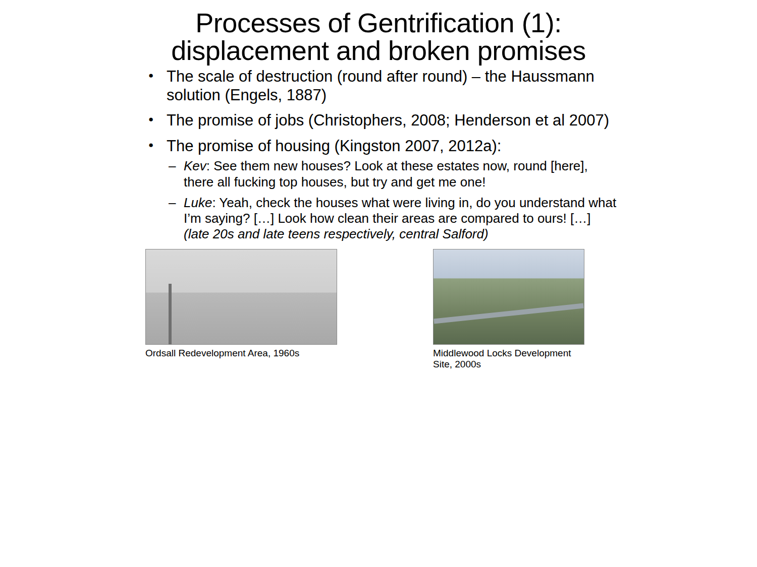Processes of Gentrification (1): displacement and broken promises
The scale of destruction (round after round) – the Haussmann solution (Engels, 1887)
The promise of jobs (Christophers, 2008; Henderson et al 2007)
The promise of housing (Kingston 2007, 2012a):
Kev: See them new houses? Look at these estates now, round [here], there all fucking top houses, but try and get me one!
Luke: Yeah, check the houses what were living in, do you understand what I’m saying? […] Look how clean their areas are compared to ours! […] (late 20s and late teens respectively, central Salford)
Ordsall Redevelopment Area, 1960s
Middlewood Locks Development Site, 2000s